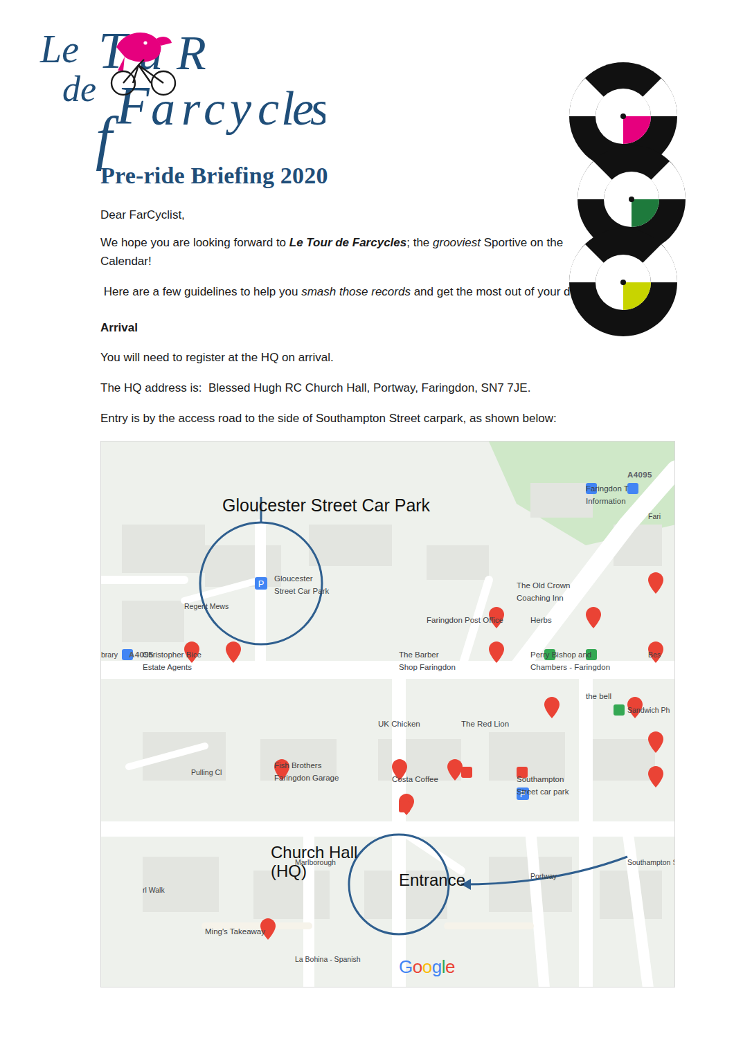Le T u R de F a r c y c l e s f
Pre-ride Briefing 2020
Dear FarCyclist,
We hope you are looking forward to Le Tour de Farcycles; the grooviest Sportive on the Calendar!
Here are a few guidelines to help you smash those records and get the most out of your day.
Arrival
You will need to register at the HQ on arrival.
The HQ address is: Blessed Hugh RC Church Hall, Portway, Faringdon, SN7 7JE.
Entry is by the access road to the side of Southampton Street carpark, as shown below:
P P
Gloucester Street Car Park
Church Hall
(HQ)
Entrance
A4095
A4095
Gloucester
Street Car Park
Christopher Bice
Estate Agents
brary
Regent Mews
Faringdon Post Office
The Barber
Shop Faringdon
The Old Crown
Coaching Inn
Herbs
Faringdon T
Information
Fari
Perry Bishop and
Chambers - Faringdon
Bes
the bell
Sandwich Ph
UK Chicken
The Red Lion
Fish Brothers
Faringdon Garage
Pulling Cl
Costa Coffee
Southampton
Street car park
Marlborough
Portway
Southampton St
rl Walk
Ming's Takeaway
La Bohina - Spanish
Google